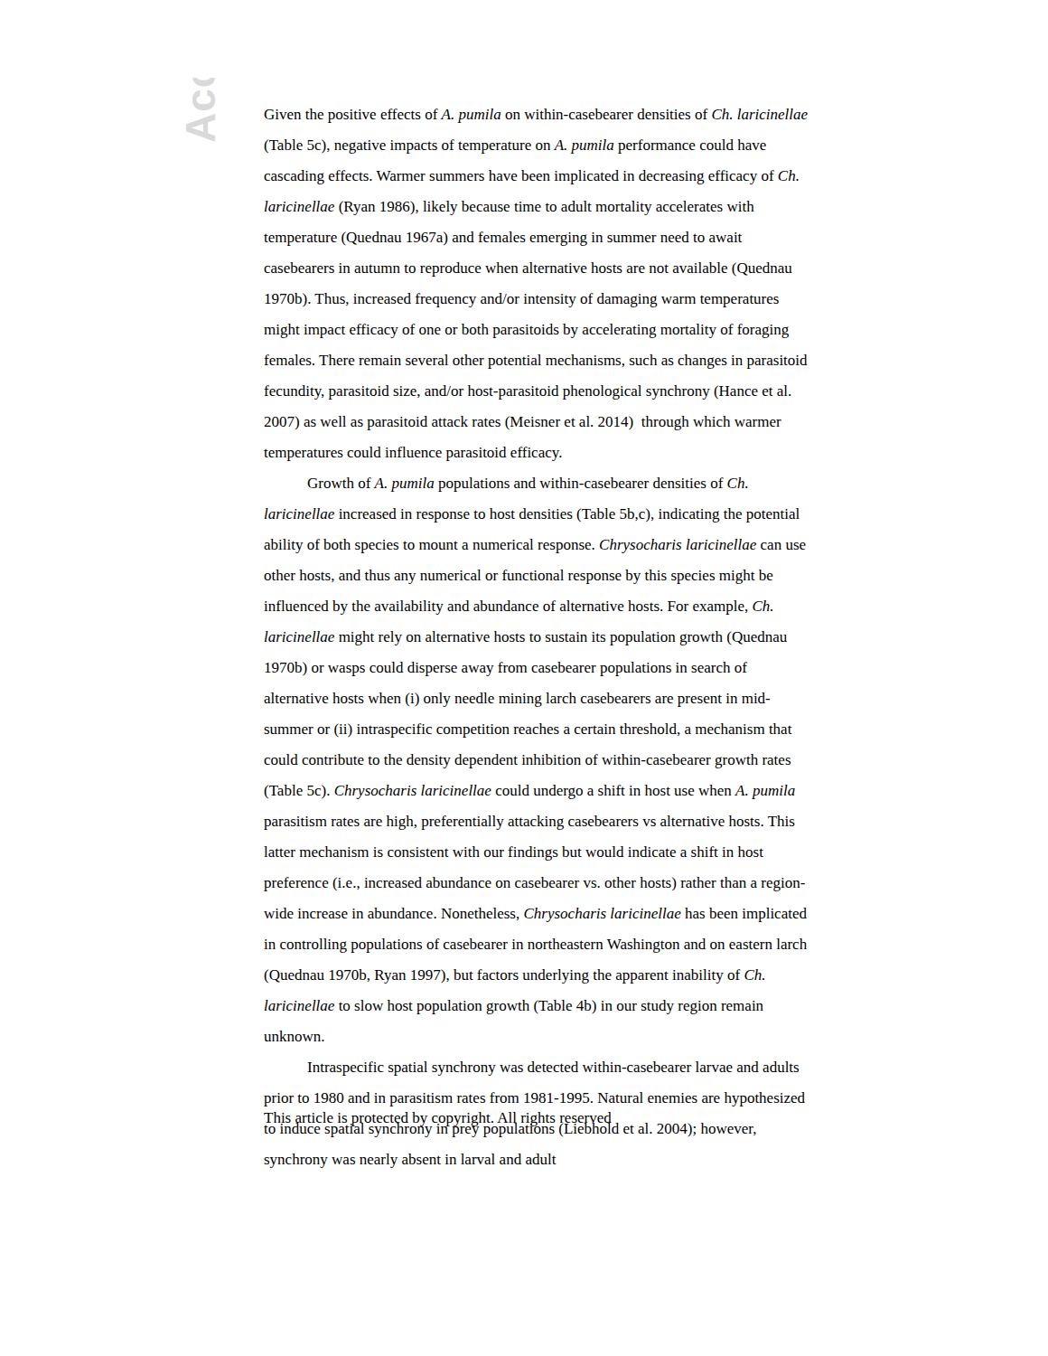Accepted Article
Given the positive effects of A. pumila on within-casebearer densities of Ch. laricinellae (Table 5c), negative impacts of temperature on A. pumila performance could have cascading effects. Warmer summers have been implicated in decreasing efficacy of Ch. laricinellae (Ryan 1986), likely because time to adult mortality accelerates with temperature (Quednau 1967a) and females emerging in summer need to await casebearers in autumn to reproduce when alternative hosts are not available (Quednau 1970b). Thus, increased frequency and/or intensity of damaging warm temperatures might impact efficacy of one or both parasitoids by accelerating mortality of foraging females. There remain several other potential mechanisms, such as changes in parasitoid fecundity, parasitoid size, and/or host-parasitoid phenological synchrony (Hance et al. 2007) as well as parasitoid attack rates (Meisner et al. 2014) through which warmer temperatures could influence parasitoid efficacy.
Growth of A. pumila populations and within-casebearer densities of Ch. laricinellae increased in response to host densities (Table 5b,c), indicating the potential ability of both species to mount a numerical response. Chrysocharis laricinellae can use other hosts, and thus any numerical or functional response by this species might be influenced by the availability and abundance of alternative hosts. For example, Ch. laricinellae might rely on alternative hosts to sustain its population growth (Quednau 1970b) or wasps could disperse away from casebearer populations in search of alternative hosts when (i) only needle mining larch casebearers are present in mid-summer or (ii) intraspecific competition reaches a certain threshold, a mechanism that could contribute to the density dependent inhibition of within-casebearer growth rates (Table 5c). Chrysocharis laricinellae could undergo a shift in host use when A. pumila parasitism rates are high, preferentially attacking casebearers vs alternative hosts. This latter mechanism is consistent with our findings but would indicate a shift in host preference (i.e., increased abundance on casebearer vs. other hosts) rather than a region-wide increase in abundance. Nonetheless, Chrysocharis laricinellae has been implicated in controlling populations of casebearer in northeastern Washington and on eastern larch (Quednau 1970b, Ryan 1997), but factors underlying the apparent inability of Ch. laricinellae to slow host population growth (Table 4b) in our study region remain unknown.
Intraspecific spatial synchrony was detected within-casebearer larvae and adults prior to 1980 and in parasitism rates from 1981-1995. Natural enemies are hypothesized to induce spatial synchrony in prey populations (Liebhold et al. 2004); however, synchrony was nearly absent in larval and adult
This article is protected by copyright. All rights reserved